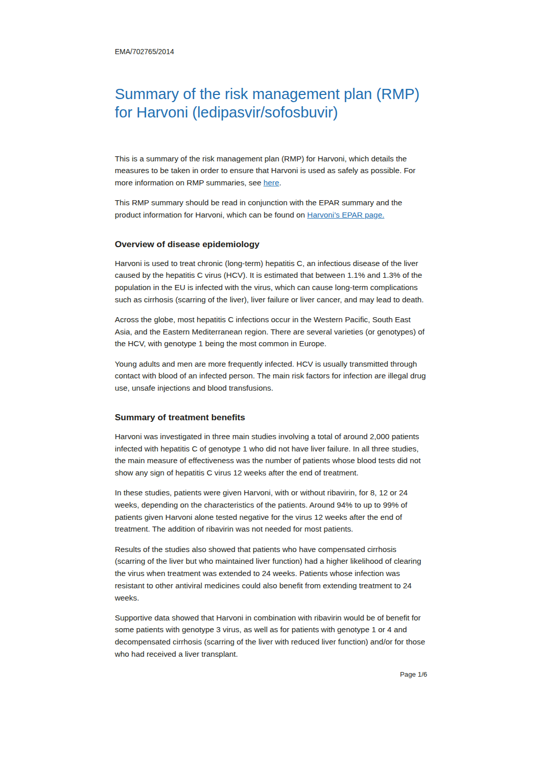EMA/702765/2014
Summary of the risk management plan (RMP) for Harvoni (ledipasvir/sofosbuvir)
This is a summary of the risk management plan (RMP) for Harvoni, which details the measures to be taken in order to ensure that Harvoni is used as safely as possible. For more information on RMP summaries, see here.
This RMP summary should be read in conjunction with the EPAR summary and the product information for Harvoni, which can be found on Harvoni’s EPAR page.
Overview of disease epidemiology
Harvoni is used to treat chronic (long-term) hepatitis C, an infectious disease of the liver caused by the hepatitis C virus (HCV). It is estimated that between 1.1% and 1.3% of the population in the EU is infected with the virus, which can cause long-term complications such as cirrhosis (scarring of the liver), liver failure or liver cancer, and may lead to death.
Across the globe, most hepatitis C infections occur in the Western Pacific, South East Asia, and the Eastern Mediterranean region. There are several varieties (or genotypes) of the HCV, with genotype 1 being the most common in Europe.
Young adults and men are more frequently infected. HCV is usually transmitted through contact with blood of an infected person. The main risk factors for infection are illegal drug use, unsafe injections and blood transfusions.
Summary of treatment benefits
Harvoni was investigated in three main studies involving a total of around 2,000 patients infected with hepatitis C of genotype 1 who did not have liver failure. In all three studies, the main measure of effectiveness was the number of patients whose blood tests did not show any sign of hepatitis C virus 12 weeks after the end of treatment.
In these studies, patients were given Harvoni, with or without ribavirin, for 8, 12 or 24 weeks, depending on the characteristics of the patients. Around 94% to up to 99% of patients given Harvoni alone tested negative for the virus 12 weeks after the end of treatment. The addition of ribavirin was not needed for most patients.
Results of the studies also showed that patients who have compensated cirrhosis (scarring of the liver but who maintained liver function) had a higher likelihood of clearing the virus when treatment was extended to 24 weeks. Patients whose infection was resistant to other antiviral medicines could also benefit from extending treatment to 24 weeks.
Supportive data showed that Harvoni in combination with ribavirin would be of benefit for some patients with genotype 3 virus, as well as for patients with genotype 1 or 4 and decompensated cirrhosis (scarring of the liver with reduced liver function) and/or for those who had received a liver transplant.
Page 1/6